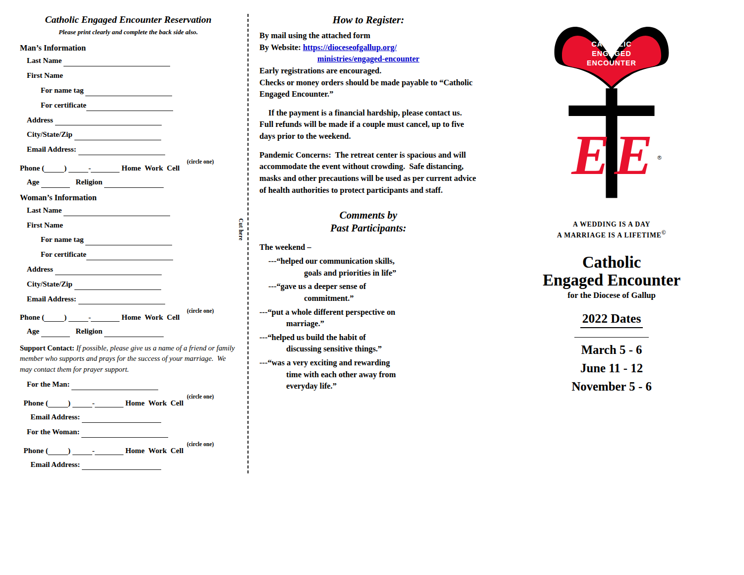Cut here
Catholic Engaged Encounter Reservation
Please print clearly and complete the back side also.
Man’s Information
Last Name
First Name
For name tag
For certificate
Address
City/State/Zip
Email Address:
(circle one)
Phone ( ) - Home Work Cell
Age Religion
Woman’s Information
Last Name
First Name
For name tag
For certificate
Address
City/State/Zip
Email Address:
(circle one)
Phone ( ) - Home Work Cell
Age Religion
Support Contact: If possible, please give us a name of a friend or family member who supports and prays for the success of your marriage. We may contact them for prayer support.
For the Man:
(circle one)
Phone ( ) - Home Work Cell
Email Address:
For the Woman:
(circle one)
Phone ( ) - Home Work Cell
Email Address:
How to Register:
By mail using the attached form
By Website: https://dioceseofgallup.org/ ministries/engaged-encounter Early registrations are encouraged.
Checks or money orders should be made payable to “Catholic Engaged Encounter.”
If the payment is a financial hardship, please contact us. Full refunds will be made if a couple must cancel, up to five days prior to the weekend.
Pandemic Concerns: The retreat center is spacious and will accommodate the event without crowding. Safe distancing, masks and other precautions will be used as per current advice of health authorities to protect participants and staff.
Comments by
Past Participants:
The weekend –
---“helped our communication skills,goals and priorities in life”
---“gave us a deeper sense ofcommitment.”
---“put a whole different perspective onmarriage.”
---“helped us build the habit ofdiscussing sensitive things.”
---“was a very exciting and rewardingtime with each other away from everyday life.”
CATHOLIC ENGAGED ENCOUNTER E E ®
A WEDDING IS A DAY
A MARRIAGE IS A LIFETIME©
Catholic
Engaged Encounter
for the Diocese of Gallup
2022 Dates
March 5 - 6
June 11 - 12
November 5 - 6